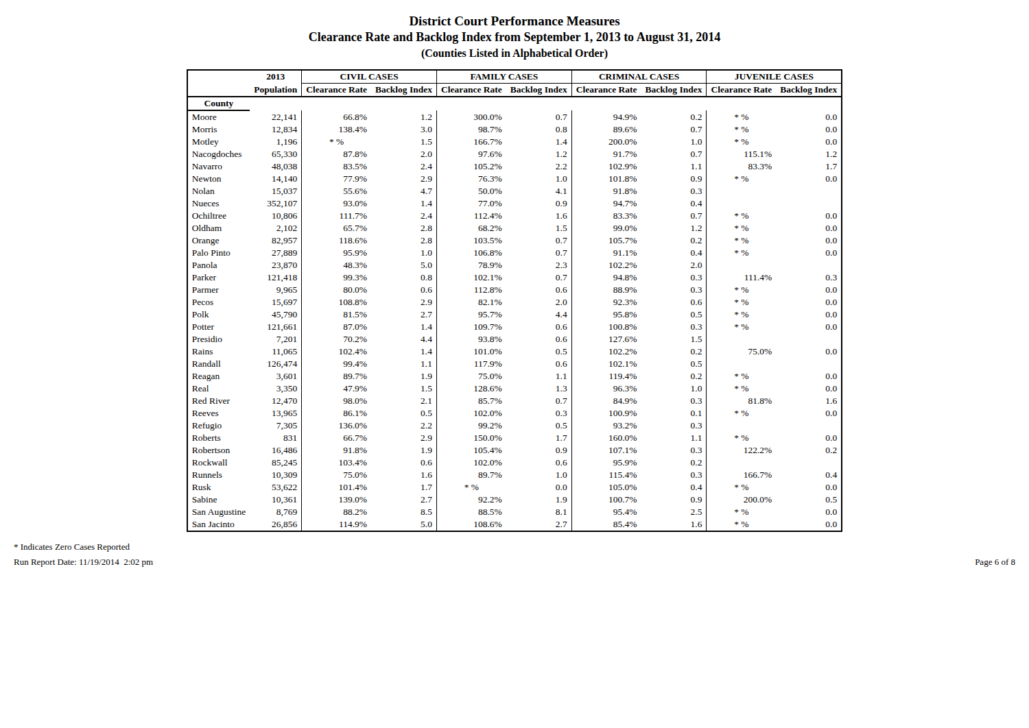District Court Performance Measures
Clearance Rate and Backlog Index from September 1, 2013 to August 31, 2014
(Counties Listed in Alphabetical Order)
| | 2013 | CIVIL CASES | FAMILY CASES | CRIMINAL CASES | JUVENILE CASES |
| --- | --- | --- | --- | --- | --- |
| Population | Clearance Rate | Backlog Index | Clearance Rate | Backlog Index | Clearance Rate | Backlog Index | Clearance Rate | Backlog Index |
| County | |
| Moore | 22,141 | 66.8% | 1.2 | 300.0% | 0.7 | 94.9% | 0.2 | * % | 0.0 |
| Morris | 12,834 | 138.4% | 3.0 | 98.7% | 0.8 | 89.6% | 0.7 | * % | 0.0 |
| Motley | 1,196 | * % | 1.5 | 166.7% | 1.4 | 200.0% | 1.0 | * % | 0.0 |
| Nacogdoches | 65,330 | 87.8% | 2.0 | 97.6% | 1.2 | 91.7% | 0.7 | 115.1% | 1.2 |
| Navarro | 48,038 | 83.5% | 2.4 | 105.2% | 2.2 | 102.9% | 1.1 | 83.3% | 1.7 |
| Newton | 14,140 | 77.9% | 2.9 | 76.3% | 1.0 | 101.8% | 0.9 | * % | 0.0 |
| Nolan | 15,037 | 55.6% | 4.7 | 50.0% | 4.1 | 91.8% | 0.3 | | |
| Nueces | 352,107 | 93.0% | 1.4 | 77.0% | 0.9 | 94.7% | 0.4 | | |
| Ochiltree | 10,806 | 111.7% | 2.4 | 112.4% | 1.6 | 83.3% | 0.7 | * % | 0.0 |
| Oldham | 2,102 | 65.7% | 2.8 | 68.2% | 1.5 | 99.0% | 1.2 | * % | 0.0 |
| Orange | 82,957 | 118.6% | 2.8 | 103.5% | 0.7 | 105.7% | 0.2 | * % | 0.0 |
| Palo Pinto | 27,889 | 95.9% | 1.0 | 106.8% | 0.7 | 91.1% | 0.4 | * % | 0.0 |
| Panola | 23,870 | 48.3% | 5.0 | 78.9% | 2.3 | 102.2% | 2.0 | | |
| Parker | 121,418 | 99.3% | 0.8 | 102.1% | 0.7 | 94.8% | 0.3 | 111.4% | 0.3 |
| Parmer | 9,965 | 80.0% | 0.6 | 112.8% | 0.6 | 88.9% | 0.3 | * % | 0.0 |
| Pecos | 15,697 | 108.8% | 2.9 | 82.1% | 2.0 | 92.3% | 0.6 | * % | 0.0 |
| Polk | 45,790 | 81.5% | 2.7 | 95.7% | 4.4 | 95.8% | 0.5 | * % | 0.0 |
| Potter | 121,661 | 87.0% | 1.4 | 109.7% | 0.6 | 100.8% | 0.3 | * % | 0.0 |
| Presidio | 7,201 | 70.2% | 4.4 | 93.8% | 0.6 | 127.6% | 1.5 | | |
| Rains | 11,065 | 102.4% | 1.4 | 101.0% | 0.5 | 102.2% | 0.2 | 75.0% | 0.0 |
| Randall | 126,474 | 99.4% | 1.1 | 117.9% | 0.6 | 102.1% | 0.5 | | |
| Reagan | 3,601 | 89.7% | 1.9 | 75.0% | 1.1 | 119.4% | 0.2 | * % | 0.0 |
| Real | 3,350 | 47.9% | 1.5 | 128.6% | 1.3 | 96.3% | 1.0 | * % | 0.0 |
| Red River | 12,470 | 98.0% | 2.1 | 85.7% | 0.7 | 84.9% | 0.3 | 81.8% | 1.6 |
| Reeves | 13,965 | 86.1% | 0.5 | 102.0% | 0.3 | 100.9% | 0.1 | * % | 0.0 |
| Refugio | 7,305 | 136.0% | 2.2 | 99.2% | 0.5 | 93.2% | 0.3 | | |
| Roberts | 831 | 66.7% | 2.9 | 150.0% | 1.7 | 160.0% | 1.1 | * % | 0.0 |
| Robertson | 16,486 | 91.8% | 1.9 | 105.4% | 0.9 | 107.1% | 0.3 | 122.2% | 0.2 |
| Rockwall | 85,245 | 103.4% | 0.6 | 102.0% | 0.6 | 95.9% | 0.2 | | |
| Runnels | 10,309 | 75.0% | 1.6 | 89.7% | 1.0 | 115.4% | 0.3 | 166.7% | 0.4 |
| Rusk | 53,622 | 101.4% | 1.7 | * % | 0.0 | 105.0% | 0.4 | * % | 0.0 |
| Sabine | 10,361 | 139.0% | 2.7 | 92.2% | 1.9 | 100.7% | 0.9 | 200.0% | 0.5 |
| San Augustine | 8,769 | 88.2% | 8.5 | 88.5% | 8.1 | 95.4% | 2.5 | * % | 0.0 |
| San Jacinto | 26,856 | 114.9% | 5.0 | 108.6% | 2.7 | 85.4% | 1.6 | * % | 0.0 |
* Indicates Zero Cases Reported
Run Report Date: 11/19/2014 2:02 pm Page 6 of 8